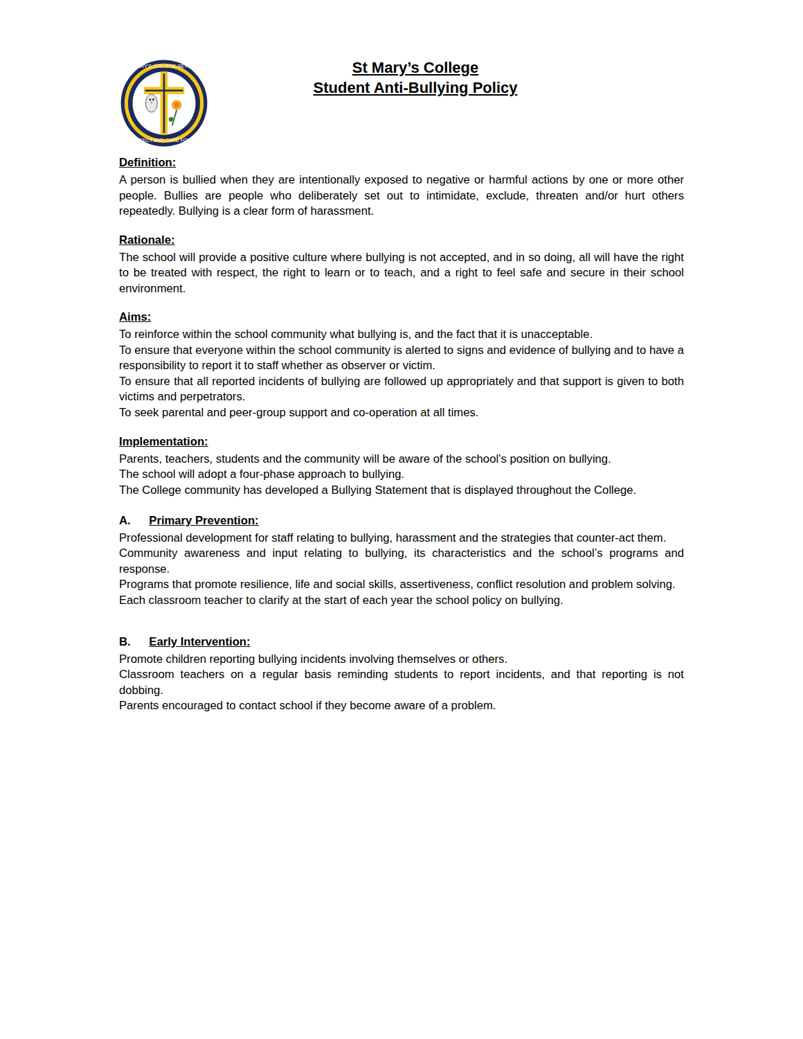ST MARY'S COLLEGE SEYMOUR PROTECT AND CARE FOR US
St Mary’s College
Student Anti-Bullying Policy
Definition:
A person is bullied when they are intentionally exposed to negative or harmful actions by one or more other people. Bullies are people who deliberately set out to intimidate, exclude, threaten and/or hurt others repeatedly. Bullying is a clear form of harassment.
Rationale:
The school will provide a positive culture where bullying is not accepted, and in so doing, all will have the right to be treated with respect, the right to learn or to teach, and a right to feel safe and secure in their school environment.
Aims:
To reinforce within the school community what bullying is, and the fact that it is unacceptable.
To ensure that everyone within the school community is alerted to signs and evidence of bullying and to have a responsibility to report it to staff whether as observer or victim.
To ensure that all reported incidents of bullying are followed up appropriately and that support is given to both victims and perpetrators.
To seek parental and peer-group support and co-operation at all times.
Implementation:
Parents, teachers, students and the community will be aware of the school’s position on bullying.
The school will adopt a four-phase approach to bullying.
The College community has developed a Bullying Statement that is displayed throughout the College.
A. Primary Prevention:
Professional development for staff relating to bullying, harassment and the strategies that counter-act them.
Community awareness and input relating to bullying, its characteristics and the school’s programs and response.
Programs that promote resilience, life and social skills, assertiveness, conflict resolution and problem solving.
Each classroom teacher to clarify at the start of each year the school policy on bullying.
B. Early Intervention:
Promote children reporting bullying incidents involving themselves or others.
Classroom teachers on a regular basis reminding students to report incidents, and that reporting is not dobbing.
Parents encouraged to contact school if they become aware of a problem.